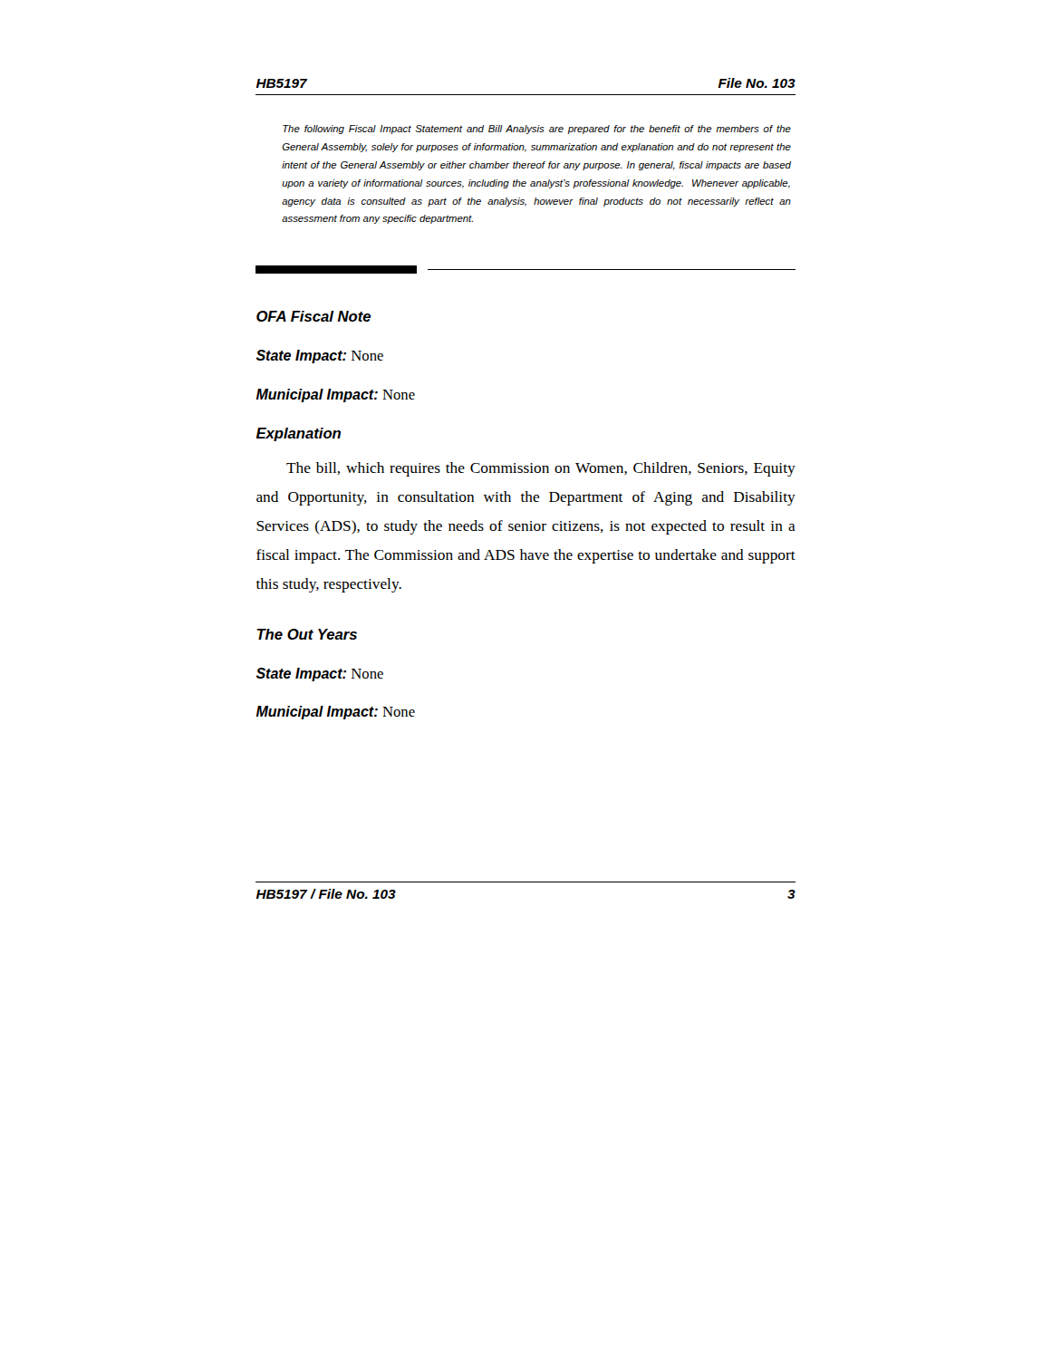HB5197 File No. 103
The following Fiscal Impact Statement and Bill Analysis are prepared for the benefit of the members of the General Assembly, solely for purposes of information, summarization and explanation and do not represent the intent of the General Assembly or either chamber thereof for any purpose. In general, fiscal impacts are based upon a variety of informational sources, including the analyst’s professional knowledge. Whenever applicable, agency data is consulted as part of the analysis, however final products do not necessarily reflect an assessment from any specific department.
OFA Fiscal Note
State Impact: None
Municipal Impact: None
Explanation
The bill, which requires the Commission on Women, Children, Seniors, Equity and Opportunity, in consultation with the Department of Aging and Disability Services (ADS), to study the needs of senior citizens, is not expected to result in a fiscal impact. The Commission and ADS have the expertise to undertake and support this study, respectively.
The Out Years
State Impact: None
Municipal Impact: None
HB5197 / File No. 103 3